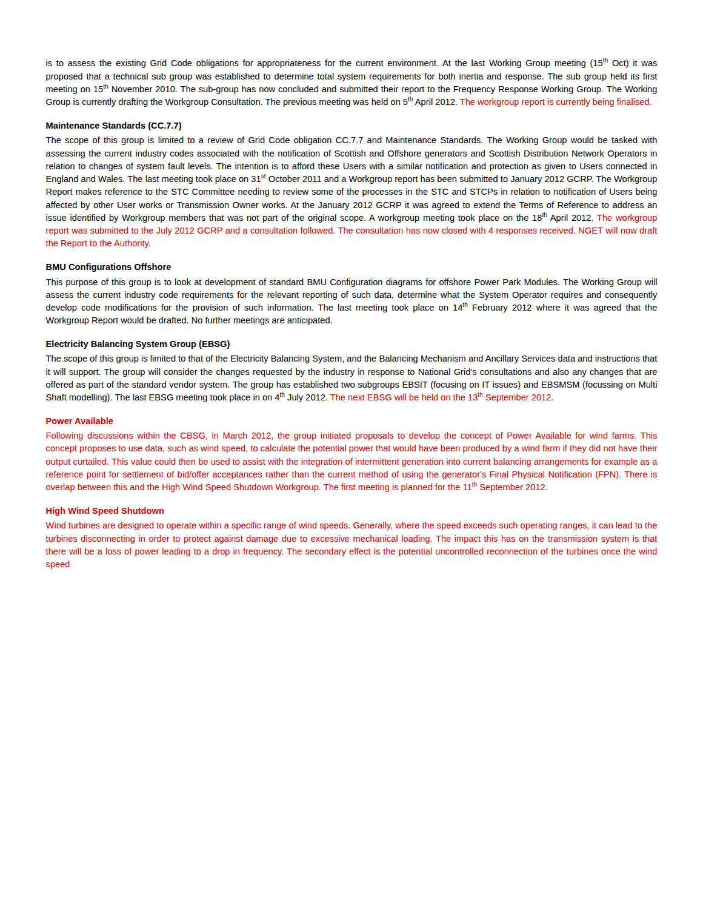is to assess the existing Grid Code obligations for appropriateness for the current environment. At the last Working Group meeting (15th Oct) it was proposed that a technical sub group was established to determine total system requirements for both inertia and response. The sub group held its first meeting on 15th November 2010. The sub-group has now concluded and submitted their report to the Frequency Response Working Group. The Working Group is currently drafting the Workgroup Consultation. The previous meeting was held on 5th April 2012. The workgroup report is currently being finalised.
Maintenance Standards (CC.7.7)
The scope of this group is limited to a review of Grid Code obligation CC.7.7 and Maintenance Standards. The Working Group would be tasked with assessing the current industry codes associated with the notification of Scottish and Offshore generators and Scottish Distribution Network Operators in relation to changes of system fault levels. The intention is to afford these Users with a similar notification and protection as given to Users connected in England and Wales. The last meeting took place on 31st October 2011 and a Workgroup report has been submitted to January 2012 GCRP. The Workgroup Report makes reference to the STC Committee needing to review some of the processes in the STC and STCPs in relation to notification of Users being affected by other User works or Transmission Owner works. At the January 2012 GCRP it was agreed to extend the Terms of Reference to address an issue identified by Workgroup members that was not part of the original scope. A workgroup meeting took place on the 18th April 2012. The workgroup report was submitted to the July 2012 GCRP and a consultation followed. The consultation has now closed with 4 responses received. NGET will now draft the Report to the Authority.
BMU Configurations Offshore
This purpose of this group is to look at development of standard BMU Configuration diagrams for offshore Power Park Modules. The Working Group will assess the current industry code requirements for the relevant reporting of such data, determine what the System Operator requires and consequently develop code modifications for the provision of such information. The last meeting took place on 14th February 2012 where it was agreed that the Workgroup Report would be drafted. No further meetings are anticipated.
Electricity Balancing System Group (EBSG)
The scope of this group is limited to that of the Electricity Balancing System, and the Balancing Mechanism and Ancillary Services data and instructions that it will support. The group will consider the changes requested by the industry in response to National Grid's consultations and also any changes that are offered as part of the standard vendor system. The group has established two subgroups EBSIT (focusing on IT issues) and EBSMSM (focussing on Multi Shaft modelling). The last EBSG meeting took place in on 4th July 2012. The next EBSG will be held on the 13th September 2012.
Power Available
Following discussions within the CBSG, in March 2012, the group initiated proposals to develop the concept of Power Available for wind farms. This concept proposes to use data, such as wind speed, to calculate the potential power that would have been produced by a wind farm if they did not have their output curtailed. This value could then be used to assist with the integration of intermittent generation into current balancing arrangements for example as a reference point for settlement of bid/offer acceptances rather than the current method of using the generator's Final Physical Notification (FPN). There is overlap between this and the High Wind Speed Shutdown Workgroup. The first meeting is planned for the 11th September 2012.
High Wind Speed Shutdown
Wind turbines are designed to operate within a specific range of wind speeds. Generally, where the speed exceeds such operating ranges, it can lead to the turbines disconnecting in order to protect against damage due to excessive mechanical loading. The impact this has on the transmission system is that there will be a loss of power leading to a drop in frequency. The secondary effect is the potential uncontrolled reconnection of the turbines once the wind speed